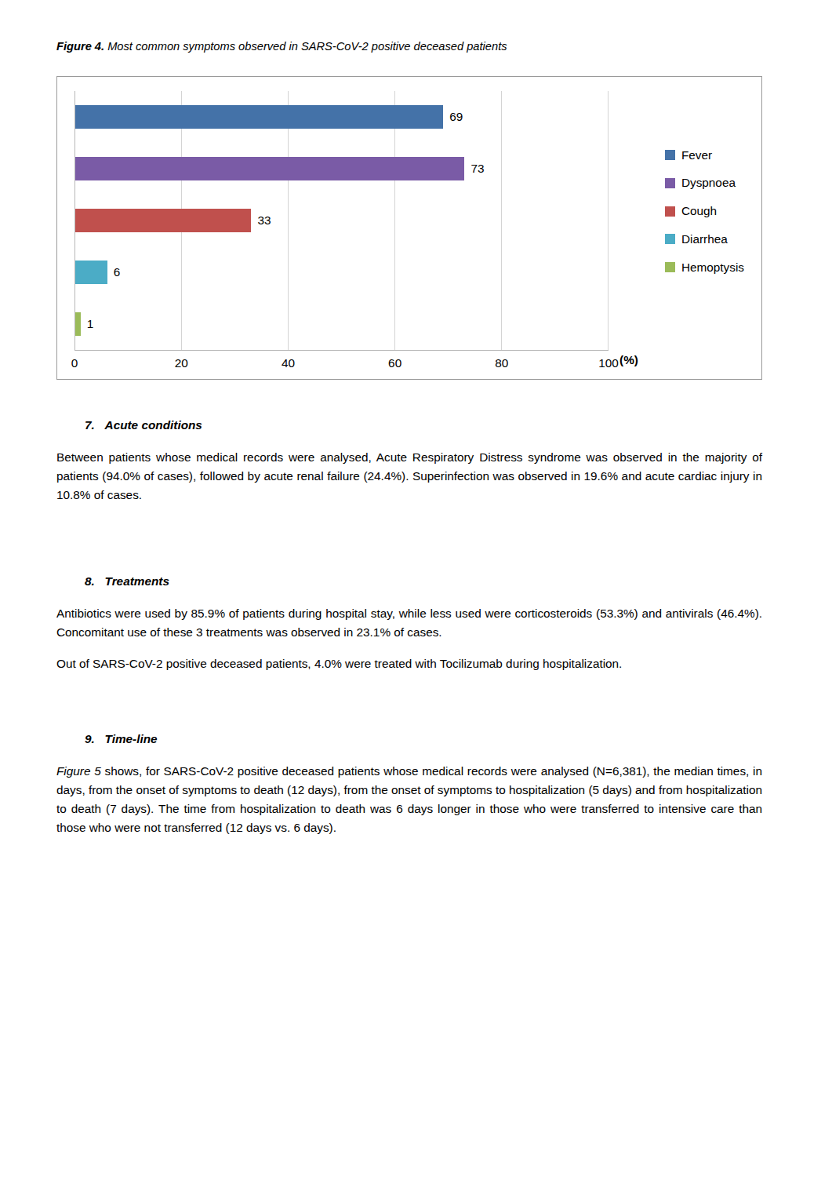Figure 4. Most common symptoms observed in SARS-CoV-2 positive deceased patients
69
73
33
6
1
0 20 40 60 80 100
(%)
Fever
Dyspnoea
Cough
Diarrhea
Hemoptysis
7. Acute conditions
Between patients whose medical records were analysed, Acute Respiratory Distress syndrome was observed in the majority of patients (94.0% of cases), followed by acute renal failure (24.4%). Superinfection was observed in 19.6% and acute cardiac injury in 10.8% of cases.
8. Treatments
Antibiotics were used by 85.9% of patients during hospital stay, while less used were corticosteroids (53.3%) and antivirals (46.4%). Concomitant use of these 3 treatments was observed in 23.1% of cases.
Out of SARS-CoV-2 positive deceased patients, 4.0% were treated with Tocilizumab during hospitalization.
9. Time-line
Figure 5 shows, for SARS-CoV-2 positive deceased patients whose medical records were analysed (N=6,381), the median times, in days, from the onset of symptoms to death (12 days), from the onset of symptoms to hospitalization (5 days) and from hospitalization to death (7 days). The time from hospitalization to death was 6 days longer in those who were transferred to intensive care than those who were not transferred (12 days vs. 6 days).